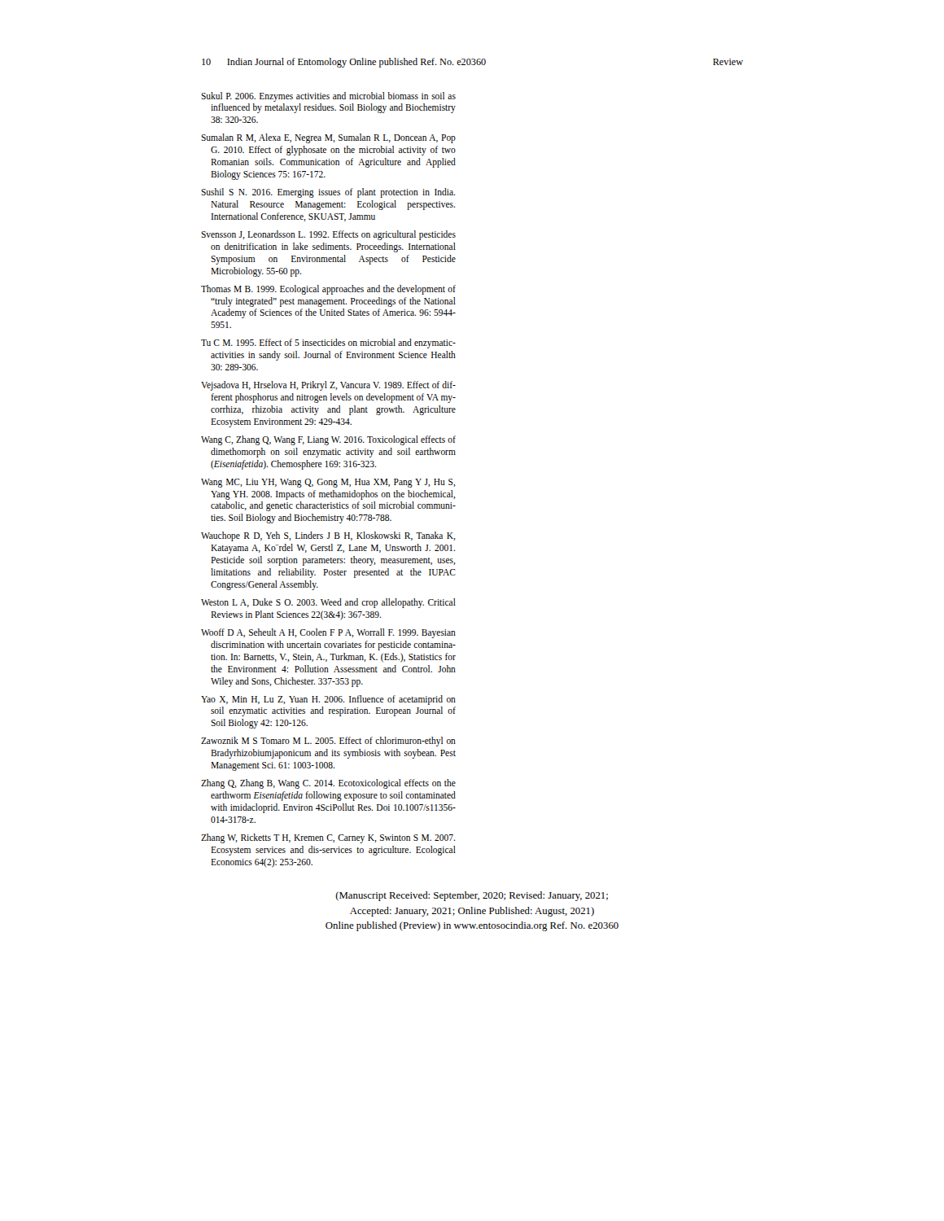10 Indian Journal of Entomology Online published Ref. No. e20360
Review
Sukul P. 2006. Enzymes activities and microbial biomass in soil as influenced by metalaxyl residues. Soil Biology and Biochemistry 38: 320-326.
Sumalan R M, Alexa E, Negrea M, Sumalan R L, Doncean A, Pop G. 2010. Effect of glyphosate on the microbial activity of two Romanian soils. Communication of Agriculture and Applied Biology Sciences 75: 167-172.
Sushil S N. 2016. Emerging issues of plant protection in India. Natural Resource Management: Ecological perspectives. International Conference, SKUAST, Jammu
Svensson J, Leonardsson L. 1992. Effects on agricultural pesticides on denitrification in lake sediments. Proceedings. International Symposium on Environmental Aspects of Pesticide Microbiology. 55-60 pp.
Thomas M B. 1999. Ecological approaches and the development of “truly integrated” pest management. Proceedings of the National Academy of Sciences of the United States of America. 96: 5944-5951.
Tu C M. 1995. Effect of 5 insecticides on microbial and enzymatic-activities in sandy soil. Journal of Environment Science Health 30: 289-306.
Vejsadova H, Hrselova H, Prikryl Z, Vancura V. 1989. Effect of different phosphorus and nitrogen levels on development of VA mycorrhiza, rhizobia activity and plant growth. Agriculture Ecosystem Environment 29: 429-434.
Wang C, Zhang Q, Wang F, Liang W. 2016. Toxicological effects of dimethomorph on soil enzymatic activity and soil earthworm (Eiseniafetida). Chemosphere 169: 316-323.
Wang MC, Liu YH, Wang Q, Gong M, Hua XM, Pang Y J, Hu S, Yang YH. 2008. Impacts of methamidophos on the biochemical, catabolic, and genetic characteristics of soil microbial communities. Soil Biology and Biochemistry 40:778-788.
Wauchope R D, Yeh S, Linders J B H, Kloskowski R, Tanaka K, Katayama A, Ko¨rdel W, Gerstl Z, Lane M, Unsworth J. 2001. Pesticide soil sorption parameters: theory, measurement, uses, limitations and reliability. Poster presented at the IUPAC Congress/General Assembly.
Weston L A, Duke S O. 2003. Weed and crop allelopathy. Critical Reviews in Plant Sciences 22(3&4): 367-389.
Wooff D A, Seheult A H, Coolen F P A, Worrall F. 1999. Bayesian discrimination with uncertain covariates for pesticide contamination. In: Barnetts, V., Stein, A., Turkman, K. (Eds.), Statistics for the Environment 4: Pollution Assessment and Control. John Wiley and Sons, Chichester. 337-353 pp.
Yao X, Min H, Lu Z, Yuan H. 2006. Influence of acetamiprid on soil enzymatic activities and respiration. European Journal of Soil Biology 42: 120-126.
Zawoznik M S Tomaro M L. 2005. Effect of chlorimuron-ethyl on Bradyrhizobiumjaponicum and its symbiosis with soybean. Pest Management Sci. 61: 1003-1008.
Zhang Q, Zhang B, Wang C. 2014. Ecotoxicological effects on the earthworm Eiseniafetida following exposure to soil contaminated with imidacloprid. Environ 4SciPollut Res. Doi 10.1007/s11356-014-3178-z.
Zhang W, Ricketts T H, Kremen C, Carney K, Swinton S M. 2007. Ecosystem services and dis-services to agriculture. Ecological Economics 64(2): 253-260.
(Manuscript Received: September, 2020; Revised: January, 2021;
Accepted: January, 2021; Online Published: August, 2021)
Online published (Preview) in www.entosocindia.org Ref. No. e20360